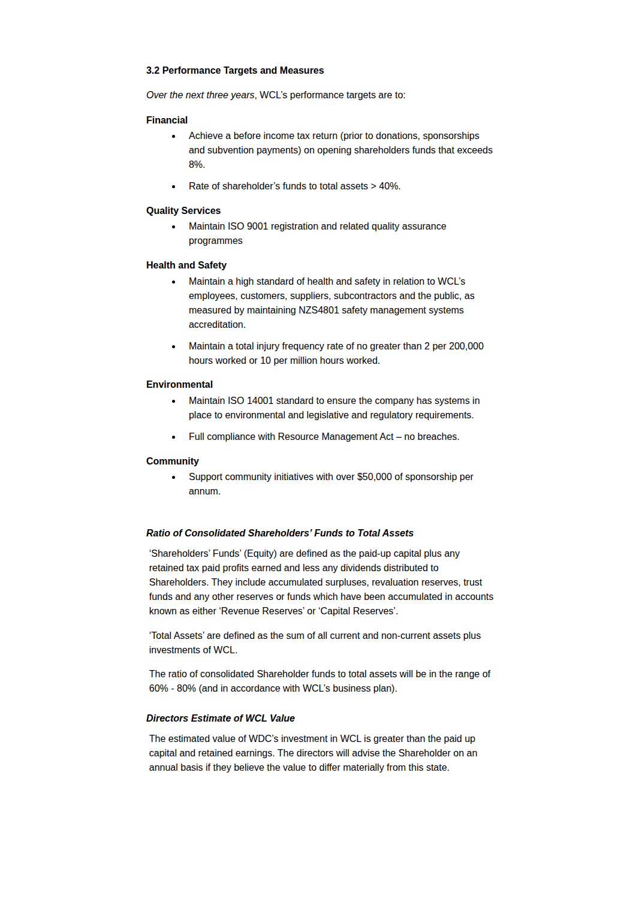3.2 Performance Targets and Measures
Over the next three years, WCL’s performance targets are to:
Financial
Achieve a before income tax return (prior to donations, sponsorships and subvention payments) on opening shareholders funds that exceeds 8%.
Rate of shareholder’s funds to total assets > 40%.
Quality Services
Maintain ISO 9001 registration and related quality assurance programmes
Health and Safety
Maintain a high standard of health and safety in relation to WCL’s employees, customers, suppliers, subcontractors and the public, as measured by maintaining NZS4801 safety management systems accreditation.
Maintain a total injury frequency rate of no greater than 2 per 200,000 hours worked or 10 per million hours worked.
Environmental
Maintain ISO 14001 standard to ensure the company has systems in place to environmental and legislative and regulatory requirements.
Full compliance with Resource Management Act – no breaches.
Community
Support community initiatives with over $50,000 of sponsorship per annum.
Ratio of Consolidated Shareholders’ Funds to Total Assets
‘Shareholders’ Funds’ (Equity) are defined as the paid-up capital plus any retained tax paid profits earned and less any dividends distributed to Shareholders. They include accumulated surpluses, revaluation reserves, trust funds and any other reserves or funds which have been accumulated in accounts known as either ‘Revenue Reserves’ or ‘Capital Reserves’.
‘Total Assets’ are defined as the sum of all current and non-current assets plus investments of WCL.
The ratio of consolidated Shareholder funds to total assets will be in the range of 60% - 80% (and in accordance with WCL’s business plan).
Directors Estimate of WCL Value
The estimated value of WDC’s investment in WCL is greater than the paid up capital and retained earnings. The directors will advise the Shareholder on an annual basis if they believe the value to differ materially from this state.